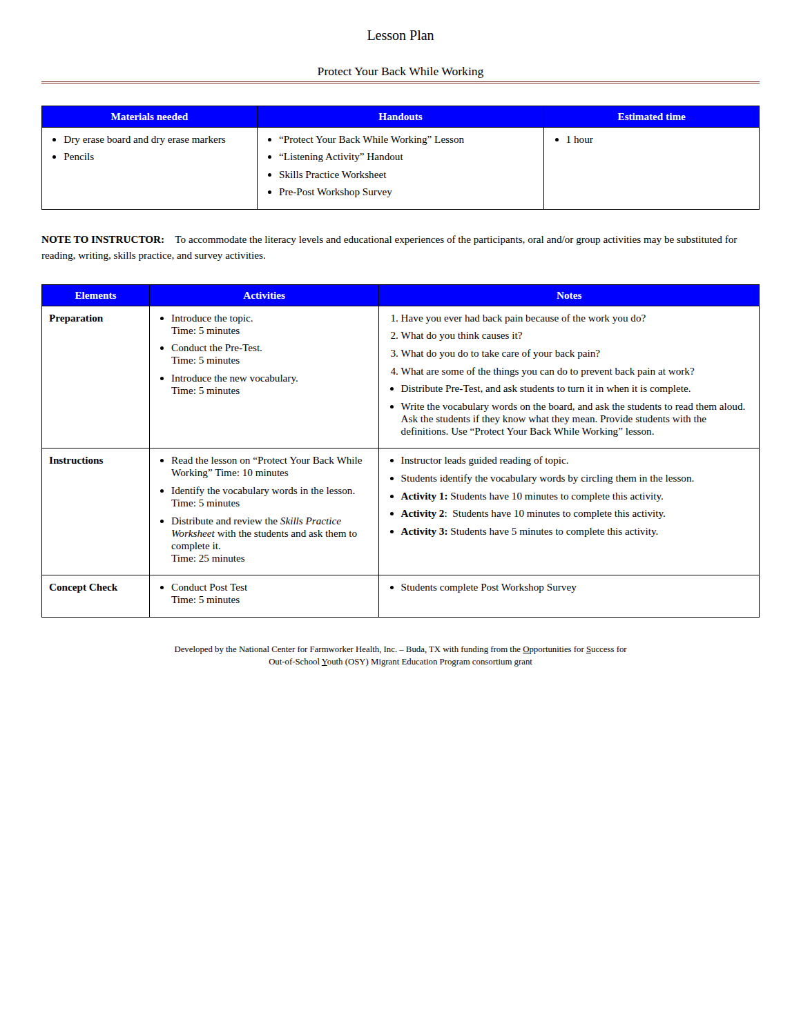Lesson Plan
Protect Your Back While Working
| Materials needed | Handouts | Estimated time |
| --- | --- | --- |
| Dry erase board and dry erase markers Pencils | “Protect Your Back While Working” Lesson “Listening Activity” Handout Skills Practice Worksheet Pre-Post Workshop Survey | 1 hour |
NOTE TO INSTRUCTOR: To accommodate the literacy levels and educational experiences of the participants, oral and/or group activities may be substituted for reading, writing, skills practice, and survey activities.
| Elements | Activities | Notes |
| --- | --- | --- |
| Preparation | Introduce the topic. Time: 5 minutes Conduct the Pre-Test. Time: 5 minutes Introduce the new vocabulary. Time: 5 minutes | Have you ever had back pain because of the work you do? What do you think causes it? What do you do to take care of your back pain? What are some of the things you can do to prevent back pain at work? Distribute Pre-Test, and ask students to turn it in when it is complete. Write the vocabulary words on the board, and ask the students to read them aloud. Ask the students if they know what they mean. Provide students with the definitions. Use “Protect Your Back While Working” lesson. |
| Instructions | Read the lesson on “Protect Your Back While Working” Time: 10 minutes Identify the vocabulary words in the lesson. Time: 5 minutes Distribute and review the Skills Practice Worksheet with the students and ask them to complete it. Time: 25 minutes | Instructor leads guided reading of topic. Students identify the vocabulary words by circling them in the lesson. Activity 1: Students have 10 minutes to complete this activity. Activity 2 : Students have 10 minutes to complete this activity. Activity 3: Students have 5 minutes to complete this activity. |
| Concept Check | Conduct Post Test Time: 5 minutes | Students complete Post Workshop Survey |
Developed by the National Center for Farmworker Health, Inc. – Buda, TX with funding from the Opportunities for Success for
Out-of-School Youth (OSY) Migrant Education Program consortium grant